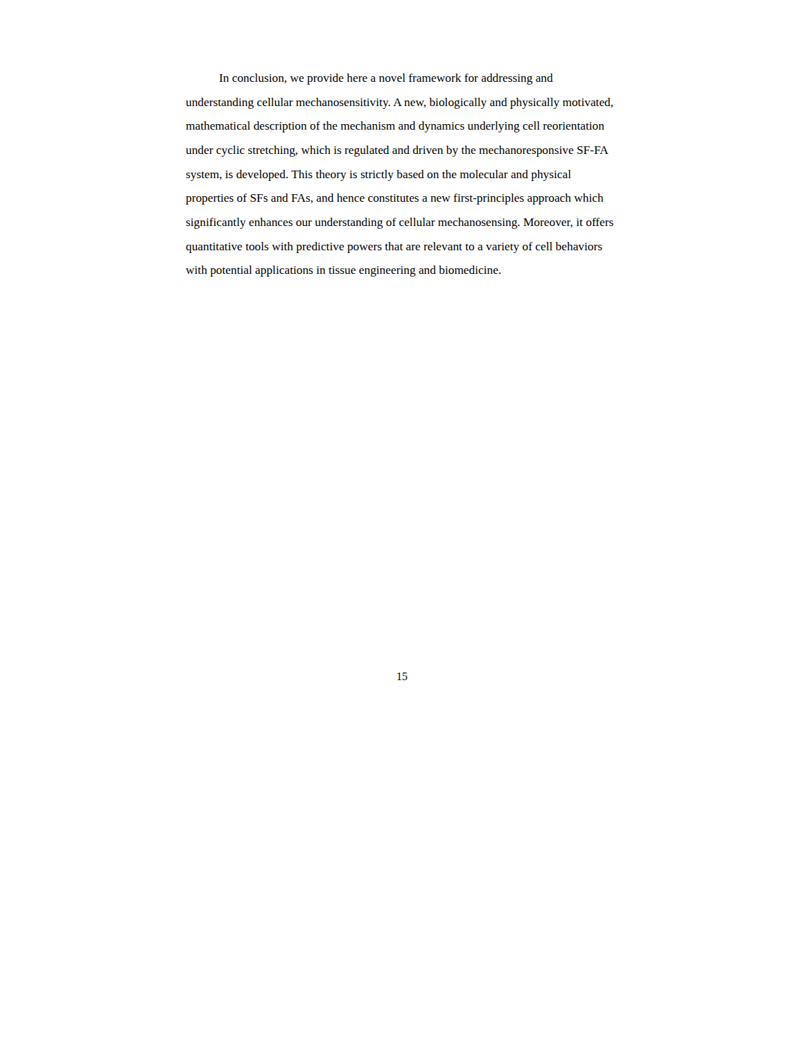In conclusion, we provide here a novel framework for addressing and understanding cellular mechanosensitivity. A new, biologically and physically motivated, mathematical description of the mechanism and dynamics underlying cell reorientation under cyclic stretching, which is regulated and driven by the mechanoresponsive SF-FA system, is developed. This theory is strictly based on the molecular and physical properties of SFs and FAs, and hence constitutes a new first-principles approach which significantly enhances our understanding of cellular mechanosensing. Moreover, it offers quantitative tools with predictive powers that are relevant to a variety of cell behaviors with potential applications in tissue engineering and biomedicine.
15